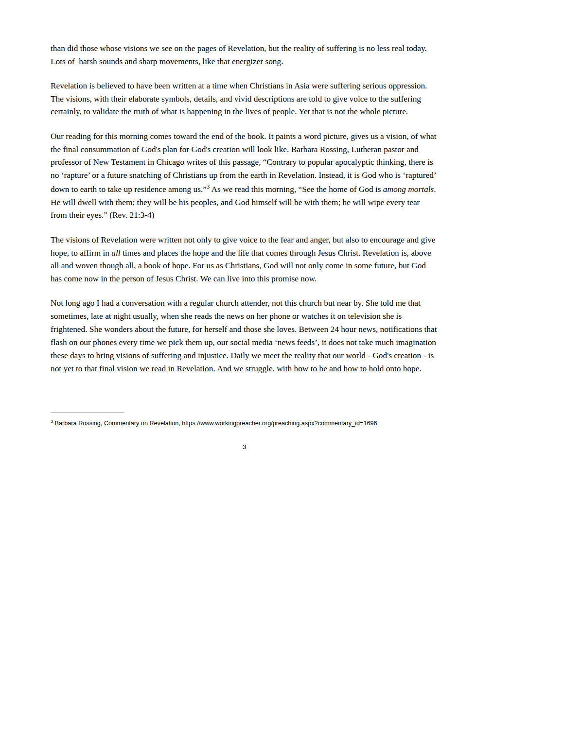than did those whose visions we see on the pages of Revelation, but the reality of suffering is no less real today. Lots of harsh sounds and sharp movements, like that energizer song.
Revelation is believed to have been written at a time when Christians in Asia were suffering serious oppression. The visions, with their elaborate symbols, details, and vivid descriptions are told to give voice to the suffering certainly, to validate the truth of what is happening in the lives of people. Yet that is not the whole picture.
Our reading for this morning comes toward the end of the book. It paints a word picture, gives us a vision, of what the final consummation of God's plan for God's creation will look like. Barbara Rossing, Lutheran pastor and professor of New Testament in Chicago writes of this passage, “Contrary to popular apocalyptic thinking, there is no ‘rapture’ or a future snatching of Christians up from the earth in Revelation. Instead, it is God who is ‘raptured’ down to earth to take up residence among us.”3 As we read this morning, “See the home of God is among mortals. He will dwell with them; they will be his peoples, and God himself will be with them; he will wipe every tear from their eyes.” (Rev. 21:3-4)
The visions of Revelation were written not only to give voice to the fear and anger, but also to encourage and give hope, to affirm in all times and places the hope and the life that comes through Jesus Christ. Revelation is, above all and woven though all, a book of hope. For us as Christians, God will not only come in some future, but God has come now in the person of Jesus Christ. We can live into this promise now.
Not long ago I had a conversation with a regular church attender, not this church but near by. She told me that sometimes, late at night usually, when she reads the news on her phone or watches it on television she is frightened. She wonders about the future, for herself and those she loves. Between 24 hour news, notifications that flash on our phones every time we pick them up, our social media ‘news feeds’, it does not take much imagination these days to bring visions of suffering and injustice. Daily we meet the reality that our world - God's creation - is not yet to that final vision we read in Revelation. And we struggle, with how to be and how to hold onto hope.
3 Barbara Rossing, Commentary on Revelation, https://www.workingpreacher.org/preaching.aspx?commentary_id=1696.
3